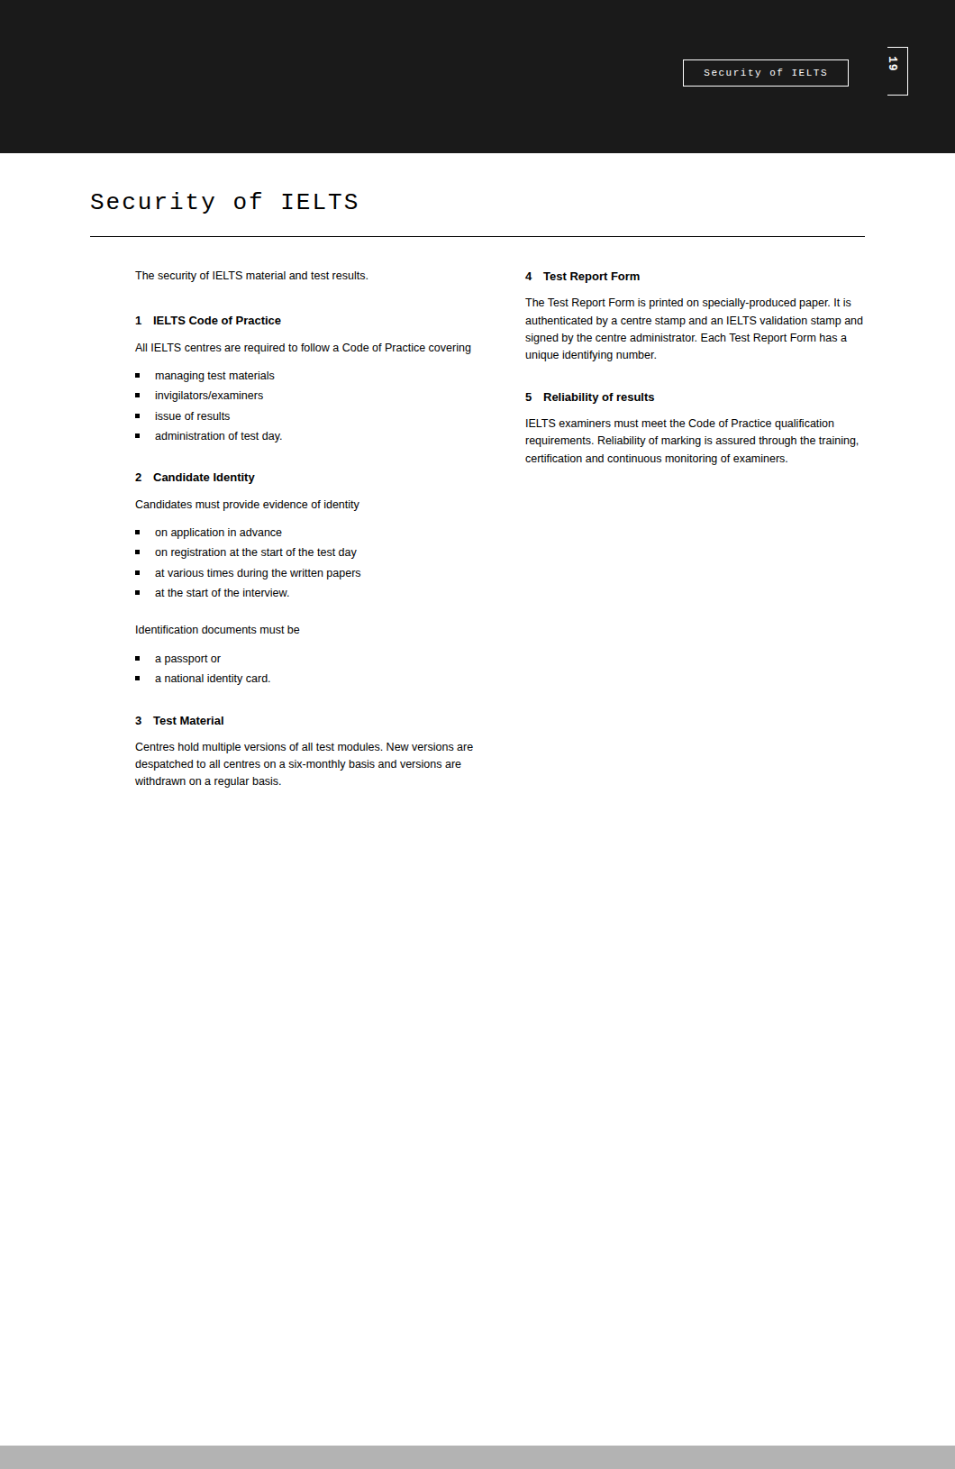Security of IELTS
19
Security of IELTS
The security of IELTS material and test results.
1 IELTS Code of Practice
All IELTS centres are required to follow a Code of Practice covering
managing test materials
invigilators/examiners
issue of results
administration of test day.
2 Candidate Identity
Candidates must provide evidence of identity
on application in advance
on registration at the start of the test day
at various times during the written papers
at the start of the interview.
Identification documents must be
a passport or
a national identity card.
3 Test Material
Centres hold multiple versions of all test modules. New versions are despatched to all centres on a six-monthly basis and versions are withdrawn on a regular basis.
4 Test Report Form
The Test Report Form is printed on specially-produced paper. It is authenticated by a centre stamp and an IELTS validation stamp and signed by the centre administrator. Each Test Report Form has a unique identifying number.
5 Reliability of results
IELTS examiners must meet the Code of Practice qualification requirements. Reliability of marking is assured through the training, certification and continuous monitoring of examiners.